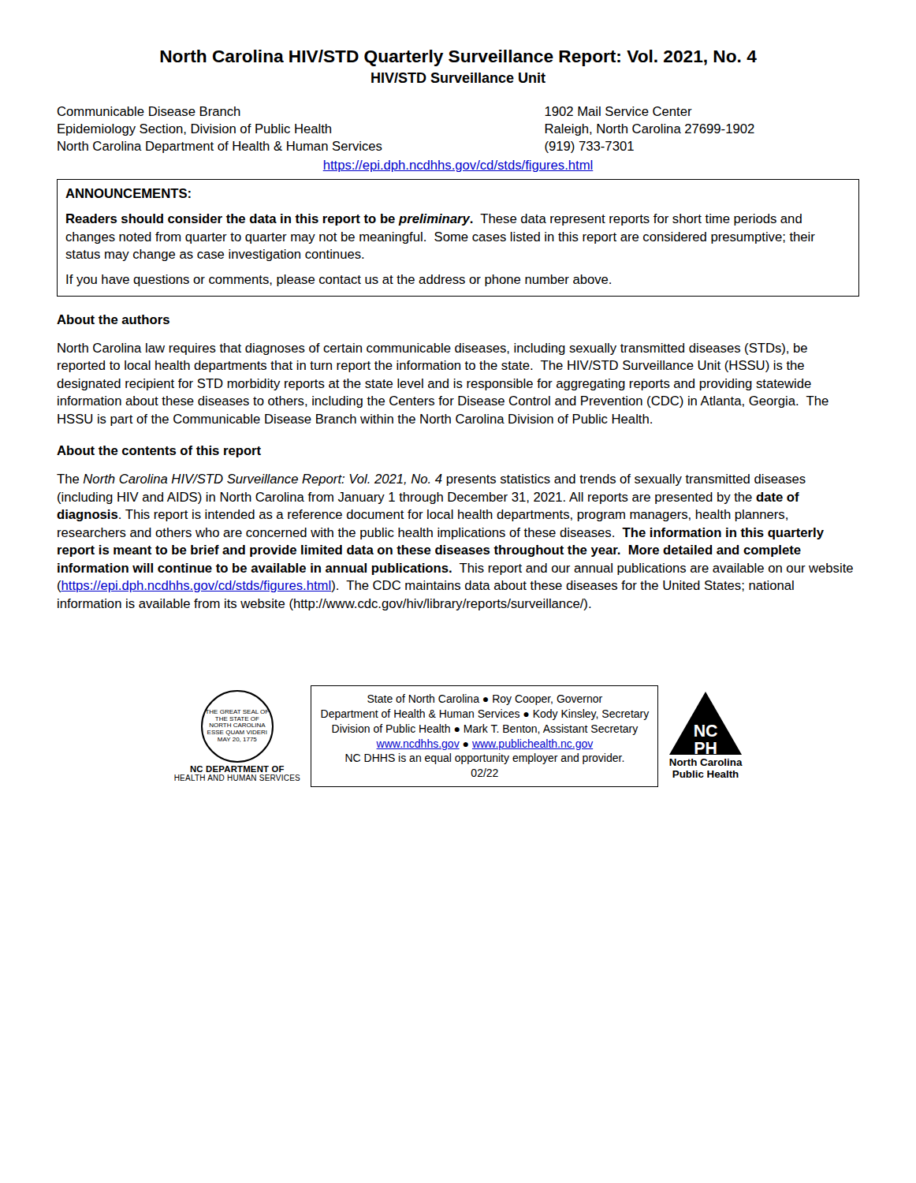North Carolina HIV/STD Quarterly Surveillance Report: Vol. 2021, No. 4
HIV/STD Surveillance Unit
| Communicable Disease Branch | 1902 Mail Service Center |
| Epidemiology Section, Division of Public Health | Raleigh, North Carolina 27699-1902 |
| North Carolina Department of Health & Human Services | (919) 733-7301 |
https://epi.dph.ncdhhs.gov/cd/stds/figures.html
ANNOUNCEMENTS:
Readers should consider the data in this report to be preliminary. These data represent reports for short time periods and changes noted from quarter to quarter may not be meaningful. Some cases listed in this report are considered presumptive; their status may change as case investigation continues.
If you have questions or comments, please contact us at the address or phone number above.
About the authors
North Carolina law requires that diagnoses of certain communicable diseases, including sexually transmitted diseases (STDs), be reported to local health departments that in turn report the information to the state. The HIV/STD Surveillance Unit (HSSU) is the designated recipient for STD morbidity reports at the state level and is responsible for aggregating reports and providing statewide information about these diseases to others, including the Centers for Disease Control and Prevention (CDC) in Atlanta, Georgia. The HSSU is part of the Communicable Disease Branch within the North Carolina Division of Public Health.
About the contents of this report
The North Carolina HIV/STD Surveillance Report: Vol. 2021, No. 4 presents statistics and trends of sexually transmitted diseases (including HIV and AIDS) in North Carolina from January 1 through December 31, 2021. All reports are presented by the date of diagnosis. This report is intended as a reference document for local health departments, program managers, health planners, researchers and others who are concerned with the public health implications of these diseases. The information in this quarterly report is meant to be brief and provide limited data on these diseases throughout the year. More detailed and complete information will continue to be available in annual publications. This report and our annual publications are available on our website (https://epi.dph.ncdhhs.gov/cd/stds/figures.html). The CDC maintains data about these diseases for the United States; national information is available from its website (http://www.cdc.gov/hiv/library/reports/surveillance/).
THE GREAT SEAL OF THE STATE OF NORTH CAROLINA
ESSE QUAM VIDERI
MAY 20, 1775
NC DEPARTMENT OFHEALTH AND HUMAN SERVICES
State of North Carolina ● Roy Cooper, Governor
Department of Health & Human Services ● Kody Kinsley, Secretary
Division of Public Health ● Mark T. Benton, Assistant Secretary
www.ncdhhs.gov ● www.publichealth.nc.gov
NC DHHS is an equal opportunity employer and provider.
02/22
NC
PH
North Carolina
Public Health